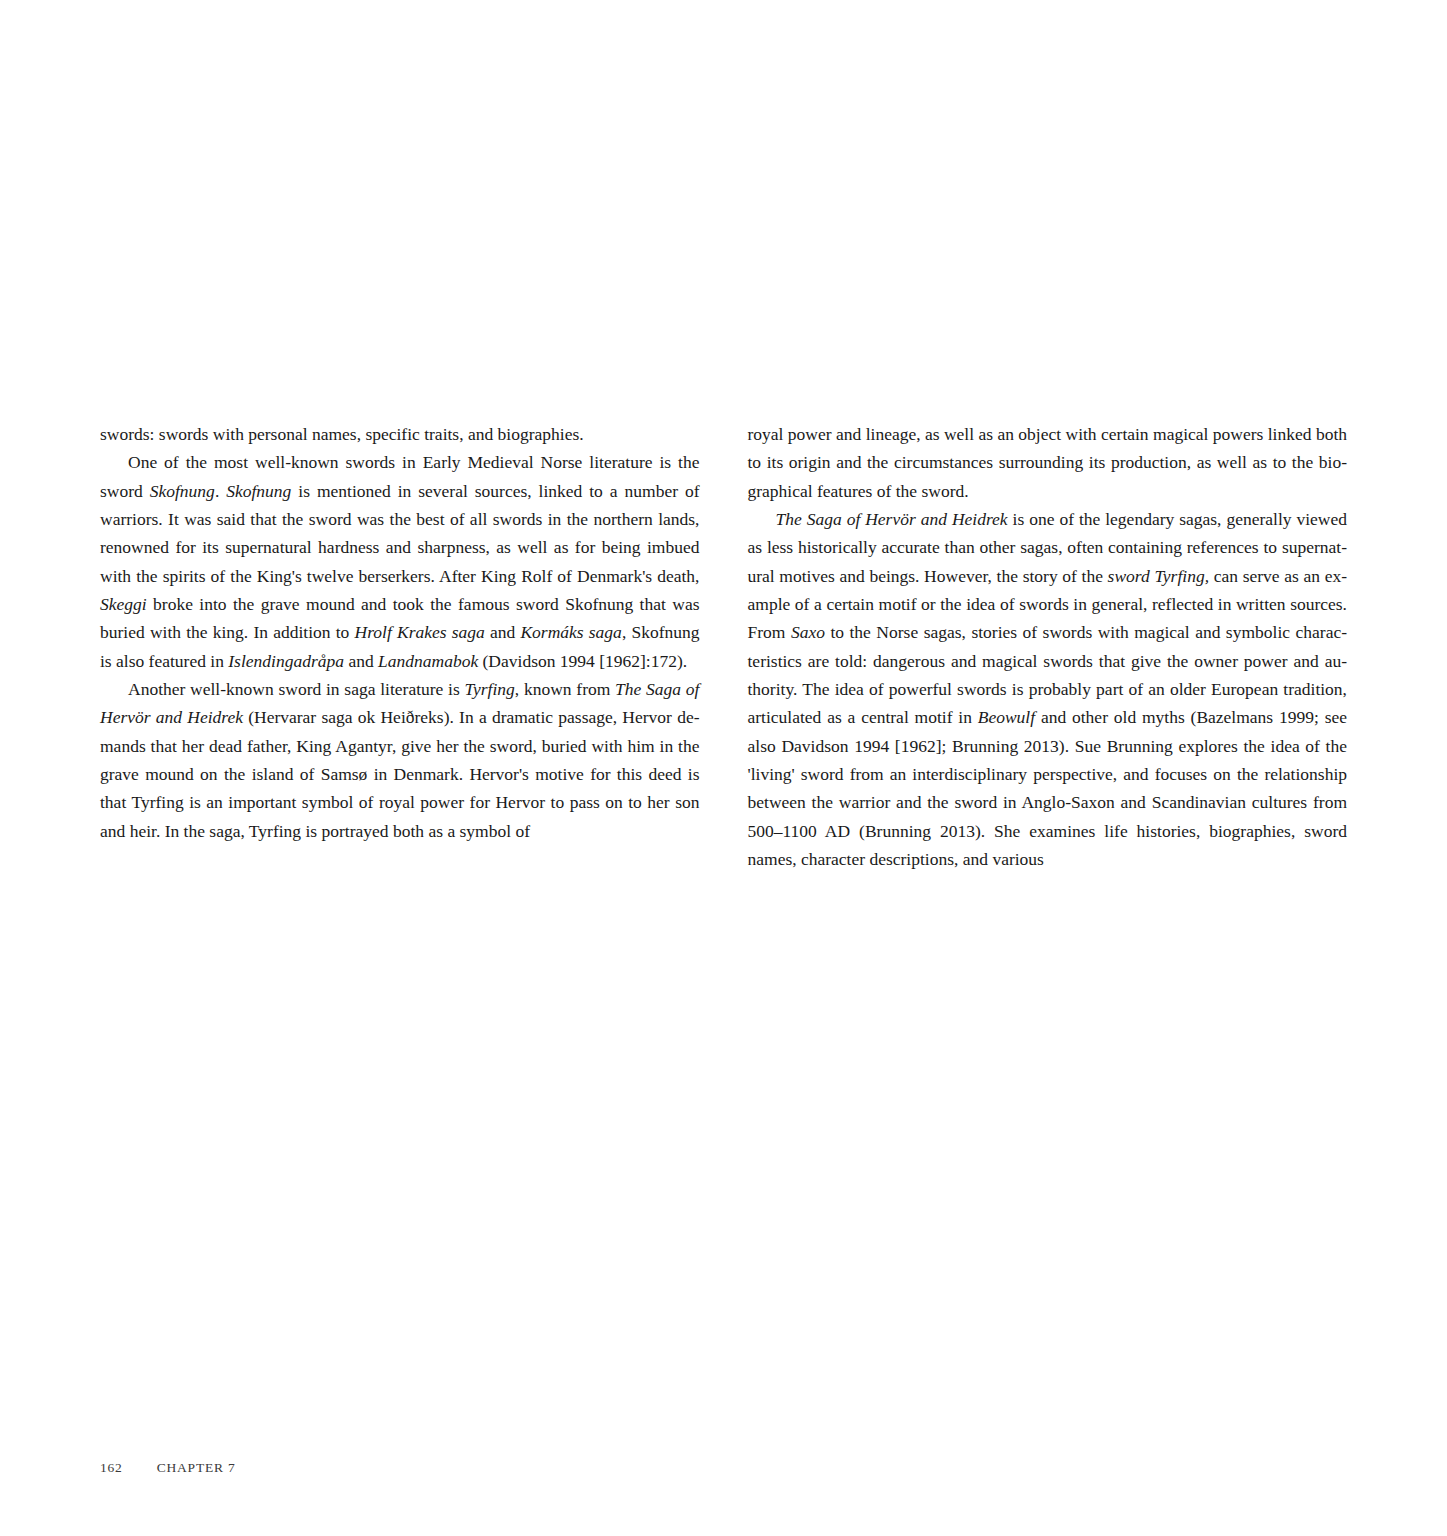swords: swords with personal names, specific traits, and biographies.
One of the most well-known swords in Early Medieval Norse literature is the sword Skofnung. Skofnung is mentioned in several sources, linked to a number of warriors. It was said that the sword was the best of all swords in the northern lands, renowned for its supernatural hardness and sharpness, as well as for being imbued with the spirits of the King's twelve berserkers. After King Rolf of Denmark's death, Skeggi broke into the grave mound and took the famous sword Skofnung that was buried with the king. In addition to Hrolf Krakes saga and Kormáks saga, Skofnung is also featured in Islendingadråpa and Landnamabok (Davidson 1994 [1962]:172).
Another well-known sword in saga literature is Tyrfing, known from The Saga of Hervör and Heidrek (Hervarar saga ok Heiðreks). In a dramatic passage, Hervor demands that her dead father, King Agantyr, give her the sword, buried with him in the grave mound on the island of Samsø in Denmark. Hervor's motive for this deed is that Tyrfing is an important symbol of royal power for Hervor to pass on to her son and heir. In the saga, Tyrfing is portrayed both as a symbol of
royal power and lineage, as well as an object with certain magical powers linked both to its origin and the circumstances surrounding its production, as well as to the biographical features of the sword.
The Saga of Hervör and Heidrek is one of the legendary sagas, generally viewed as less historically accurate than other sagas, often containing references to supernatural motives and beings. However, the story of the sword Tyrfing, can serve as an example of a certain motif or the idea of swords in general, reflected in written sources. From Saxo to the Norse sagas, stories of swords with magical and symbolic characteristics are told: dangerous and magical swords that give the owner power and authority. The idea of powerful swords is probably part of an older European tradition, articulated as a central motif in Beowulf and other old myths (Bazelmans 1999; see also Davidson 1994 [1962]; Brunning 2013). Sue Brunning explores the idea of the 'living' sword from an interdisciplinary perspective, and focuses on the relationship between the warrior and the sword in Anglo-Saxon and Scandinavian cultures from 500–1100 AD (Brunning 2013). She examines life histories, biographies, sword names, character descriptions, and various
162 Chapter 7